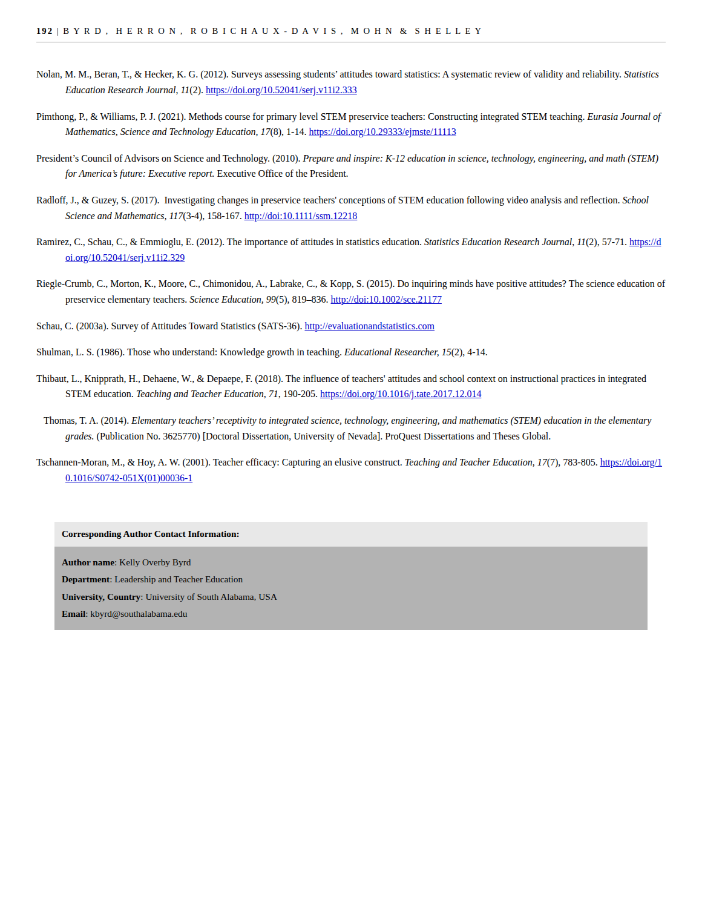192 | B Y R D , H E R R O N , R O B I C H A U X - D A V I S , M O H N & S H E L L E Y
Nolan, M. M., Beran, T., & Hecker, K. G. (2012). Surveys assessing students’ attitudes toward statistics: A systematic review of validity and reliability. Statistics Education Research Journal, 11(2). https://doi.org/10.52041/serj.v11i2.333
Pimthong, P., & Williams, P. J. (2021). Methods course for primary level STEM preservice teachers: Constructing integrated STEM teaching. Eurasia Journal of Mathematics, Science and Technology Education, 17(8), 1-14. https://doi.org/10.29333/ejmste/11113
President’s Council of Advisors on Science and Technology. (2010). Prepare and inspire: K-12 education in science, technology, engineering, and math (STEM) for America’s future: Executive report. Executive Office of the President.
Radloff, J., & Guzey, S. (2017). Investigating changes in preservice teachers' conceptions of STEM education following video analysis and reflection. School Science and Mathematics, 117(3-4), 158-167. http://doi:10.1111/ssm.12218
Ramirez, C., Schau, C., & Emmioglu, E. (2012). The importance of attitudes in statistics education. Statistics Education Research Journal, 11(2), 57-71. https://doi.org/10.52041/serj.v11i2.329
Riegle-Crumb, C., Morton, K., Moore, C., Chimonidou, A., Labrake, C., & Kopp, S. (2015). Do inquiring minds have positive attitudes? The science education of preservice elementary teachers. Science Education, 99(5), 819–836. http://doi:10.1002/sce.21177
Schau, C. (2003a). Survey of Attitudes Toward Statistics (SATS-36). http://evaluationandstatistics.com
Shulman, L. S. (1986). Those who understand: Knowledge growth in teaching. Educational Researcher, 15(2), 4-14.
Thibaut, L., Knipprath, H., Dehaene, W., & Depaepe, F. (2018). The influence of teachers' attitudes and school context on instructional practices in integrated STEM education. Teaching and Teacher Education, 71, 190-205. https://doi.org/10.1016/j.tate.2017.12.014
Thomas, T. A. (2014). Elementary teachers’ receptivity to integrated science, technology, engineering, and mathematics (STEM) education in the elementary grades. (Publication No. 3625770) [Doctoral Dissertation, University of Nevada]. ProQuest Dissertations and Theses Global.
Tschannen-Moran, M., & Hoy, A. W. (2001). Teacher efficacy: Capturing an elusive construct. Teaching and Teacher Education, 17(7), 783-805. https://doi.org/10.1016/S0742-051X(01)00036-1
Corresponding Author Contact Information:
Author name: Kelly Overby Byrd
Department: Leadership and Teacher Education
University, Country: University of South Alabama, USA
Email: kbyrd@southalabama.edu